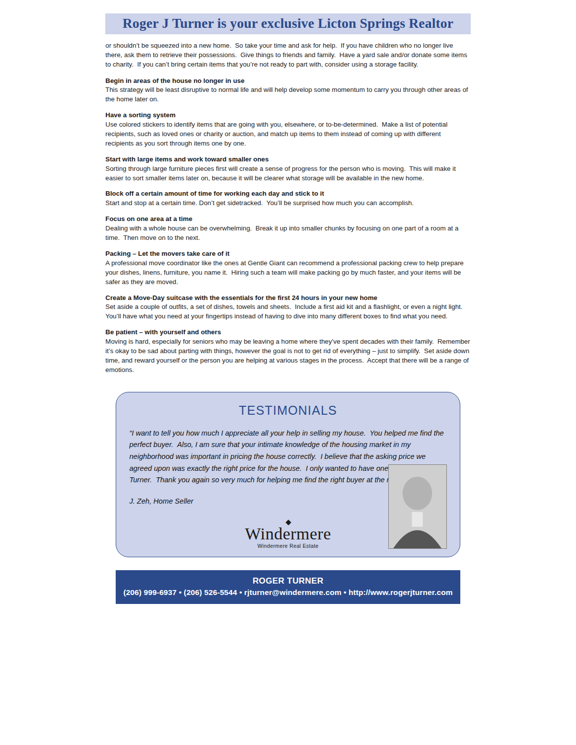Roger J Turner is your exclusive Licton Springs Realtor
or shouldn’t be squeezed into a new home. So take your time and ask for help. If you have children who no longer live there, ask them to retrieve their possessions. Give things to friends and family. Have a yard sale and/or donate some items to charity. If you can’t bring certain items that you’re not ready to part with, consider using a storage facility.
Begin in areas of the house no longer in use
This strategy will be least disruptive to normal life and will help develop some momentum to carry you through other areas of the home later on.
Have a sorting system
Use colored stickers to identify items that are going with you, elsewhere, or to-be-determined. Make a list of potential recipients, such as loved ones or charity or auction, and match up items to them instead of coming up with different recipients as you sort through items one by one.
Start with large items and work toward smaller ones
Sorting through large furniture pieces first will create a sense of progress for the person who is moving. This will make it easier to sort smaller items later on, because it will be clearer what storage will be available in the new home.
Block off a certain amount of time for working each day and stick to it
Start and stop at a certain time. Don’t get sidetracked. You’ll be surprised how much you can accomplish.
Focus on one area at a time
Dealing with a whole house can be overwhelming. Break it up into smaller chunks by focusing on one part of a room at a time. Then move on to the next.
Packing – Let the movers take care of it
A professional move coordinator like the ones at Gentle Giant can recommend a professional packing crew to help prepare your dishes, linens, furniture, you name it. Hiring such a team will make packing go by much faster, and your items will be safer as they are moved.
Create a Move-Day suitcase with the essentials for the first 24 hours in your new home
Set aside a couple of outfits, a set of dishes, towels and sheets. Include a first aid kit and a flashlight, or even a night light. You’ll have what you need at your fingertips instead of having to dive into many different boxes to find what you need.
Be patient – with yourself and others
Moving is hard, especially for seniors who may be leaving a home where they’ve spent decades with their family. Remember it’s okay to be sad about parting with things, however the goal is not to get rid of everything – just to simplify. Set aside down time, and reward yourself or the person you are helping at various stages in the process. Accept that there will be a range of emotions.
TESTIMONIALS
“I want to tell you how much I appreciate all your help in selling my house. You helped me find the perfect buyer. Also, I am sure that your intimate knowledge of the housing market in my neighborhood was important in pricing the house correctly. I believe that the asking price we agreed upon was exactly the right price for the house. I only wanted to have one realtor, Roger Turner. Thank you again so very much for helping me find the right buyer at the right price.”
J. Zeh, Home Seller
◆
Windermere
Windermere Real Estate
ROGER TURNER
(206) 999-6937 • (206) 526-5544 • rjturner@windermere.com • http://www.rogerjturner.com